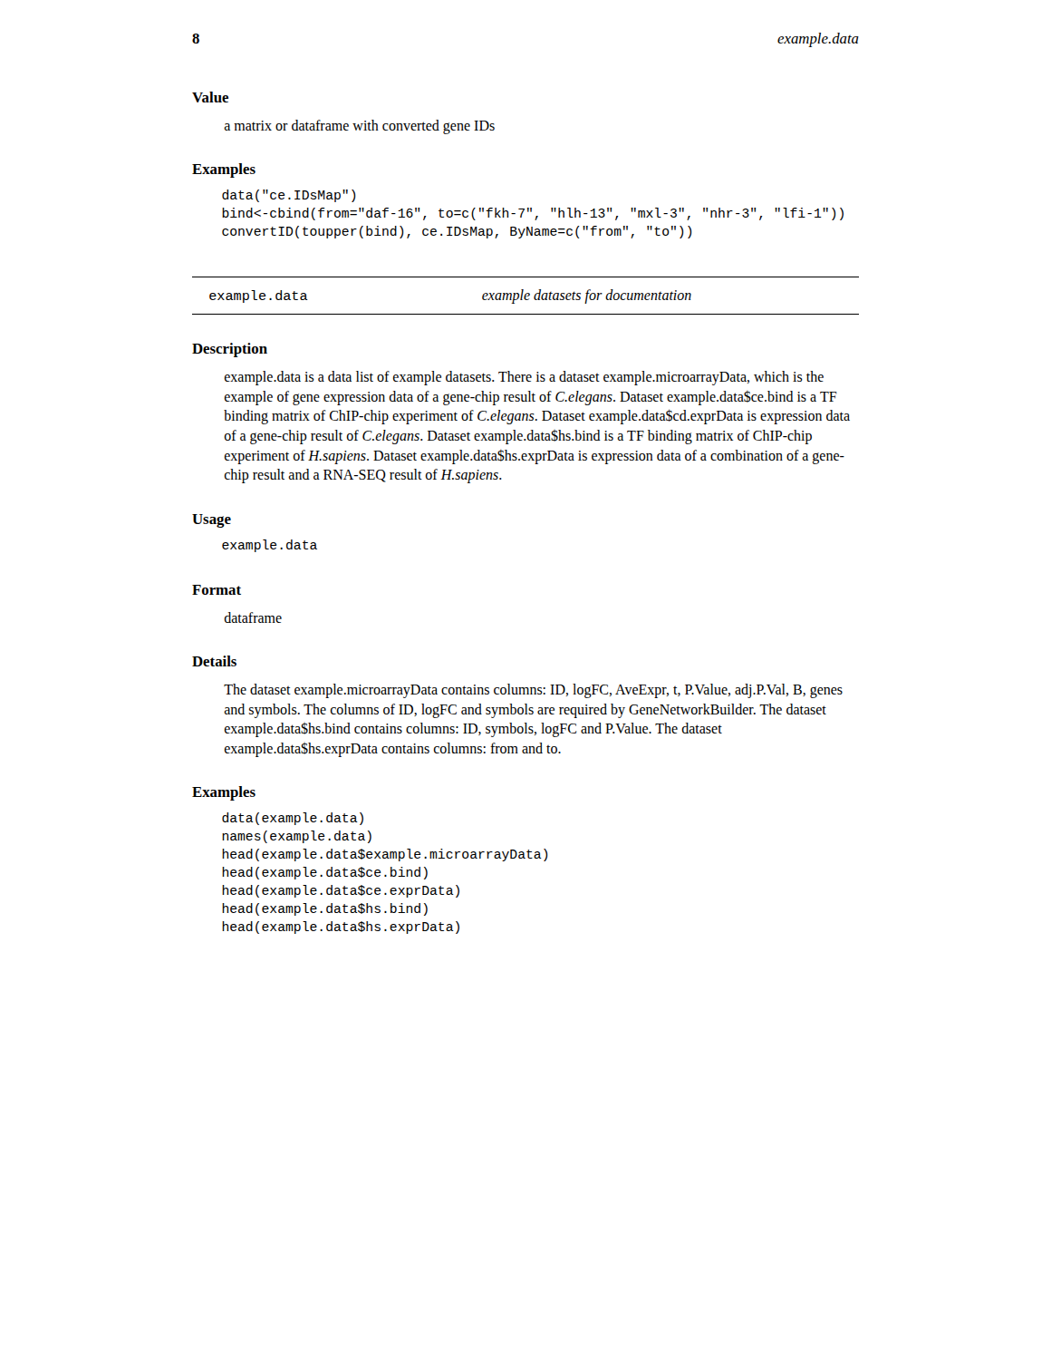8 example.data
Value
a matrix or dataframe with converted gene IDs
Examples
data("ce.IDsMap")
bind<-cbind(from="daf-16", to=c("fkh-7", "hlh-13", "mxl-3", "nhr-3", "lfi-1"))
convertID(toupper(bind), ce.IDsMap, ByName=c("from", "to"))
example.data example datasets for documentation
Description
example.data is a data list of example datasets. There is a dataset example.microarrayData, which is the example of gene expression data of a gene-chip result of C.elegans. Dataset example.data$ce.bind is a TF binding matrix of ChIP-chip experiment of C.elegans. Dataset example.data$cd.exprData is expression data of a gene-chip result of C.elegans. Dataset example.data$hs.bind is a TF binding matrix of ChIP-chip experiment of H.sapiens. Dataset example.data$hs.exprData is expression data of a combination of a gene-chip result and a RNA-SEQ result of H.sapiens.
Usage
example.data
Format
dataframe
Details
The dataset example.microarrayData contains columns: ID, logFC, AveExpr, t, P.Value, adj.P.Val, B, genes and symbols. The columns of ID, logFC and symbols are required by GeneNetworkBuilder. The dataset example.data$hs.bind contains columns: ID, symbols, logFC and P.Value. The dataset example.data$hs.exprData contains columns: from and to.
Examples
data(example.data)
names(example.data)
head(example.data$example.microarrayData)
head(example.data$ce.bind)
head(example.data$ce.exprData)
head(example.data$hs.bind)
head(example.data$hs.exprData)